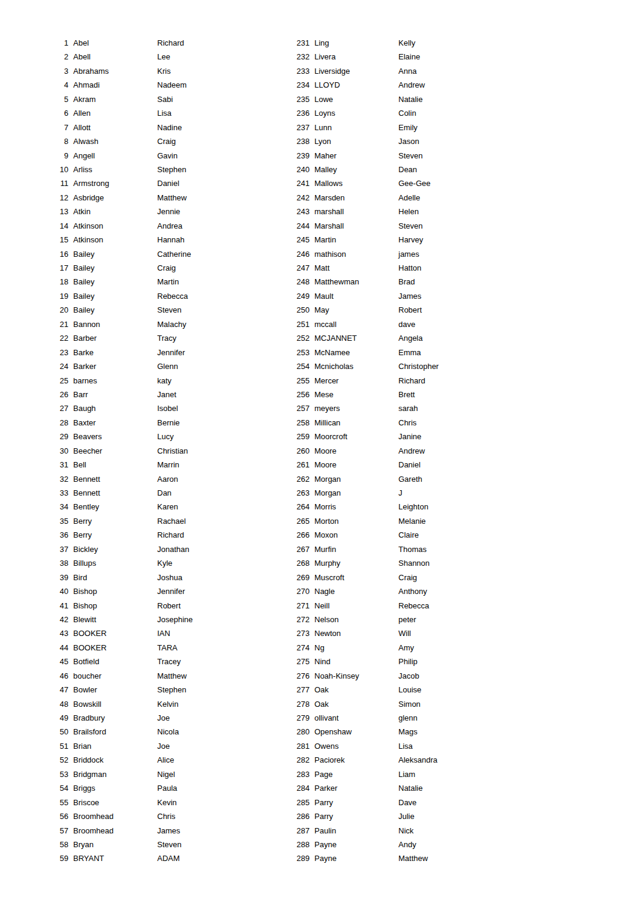| 1 | Abel | Richard | | 231 | Ling | Kelly |
| 2 | Abell | Lee | | 232 | Livera | Elaine |
| 3 | Abrahams | Kris | | 233 | Liversidge | Anna |
| 4 | Ahmadi | Nadeem | | 234 | LLOYD | Andrew |
| 5 | Akram | Sabi | | 235 | Lowe | Natalie |
| 6 | Allen | Lisa | | 236 | Loyns | Colin |
| 7 | Allott | Nadine | | 237 | Lunn | Emily |
| 8 | Alwash | Craig | | 238 | Lyon | Jason |
| 9 | Angell | Gavin | | 239 | Maher | Steven |
| 10 | Arliss | Stephen | | 240 | Malley | Dean |
| 11 | Armstrong | Daniel | | 241 | Mallows | Gee-Gee |
| 12 | Asbridge | Matthew | | 242 | Marsden | Adelle |
| 13 | Atkin | Jennie | | 243 | marshall | Helen |
| 14 | Atkinson | Andrea | | 244 | Marshall | Steven |
| 15 | Atkinson | Hannah | | 245 | Martin | Harvey |
| 16 | Bailey | Catherine | | 246 | mathison | james |
| 17 | Bailey | Craig | | 247 | Matt | Hatton |
| 18 | Bailey | Martin | | 248 | Matthewman | Brad |
| 19 | Bailey | Rebecca | | 249 | Mault | James |
| 20 | Bailey | Steven | | 250 | May | Robert |
| 21 | Bannon | Malachy | | 251 | mccall | dave |
| 22 | Barber | Tracy | | 252 | MCJANNET | Angela |
| 23 | Barke | Jennifer | | 253 | McNamee | Emma |
| 24 | Barker | Glenn | | 254 | Mcnicholas | Christopher |
| 25 | barnes | katy | | 255 | Mercer | Richard |
| 26 | Barr | Janet | | 256 | Mese | Brett |
| 27 | Baugh | Isobel | | 257 | meyers | sarah |
| 28 | Baxter | Bernie | | 258 | Millican | Chris |
| 29 | Beavers | Lucy | | 259 | Moorcroft | Janine |
| 30 | Beecher | Christian | | 260 | Moore | Andrew |
| 31 | Bell | Marrin | | 261 | Moore | Daniel |
| 32 | Bennett | Aaron | | 262 | Morgan | Gareth |
| 33 | Bennett | Dan | | 263 | Morgan | J |
| 34 | Bentley | Karen | | 264 | Morris | Leighton |
| 35 | Berry | Rachael | | 265 | Morton | Melanie |
| 36 | Berry | Richard | | 266 | Moxon | Claire |
| 37 | Bickley | Jonathan | | 267 | Murfin | Thomas |
| 38 | Billups | Kyle | | 268 | Murphy | Shannon |
| 39 | Bird | Joshua | | 269 | Muscroft | Craig |
| 40 | Bishop | Jennifer | | 270 | Nagle | Anthony |
| 41 | Bishop | Robert | | 271 | Neill | Rebecca |
| 42 | Blewitt | Josephine | | 272 | Nelson | peter |
| 43 | BOOKER | IAN | | 273 | Newton | Will |
| 44 | BOOKER | TARA | | 274 | Ng | Amy |
| 45 | Botfield | Tracey | | 275 | Nind | Philip |
| 46 | boucher | Matthew | | 276 | Noah-Kinsey | Jacob |
| 47 | Bowler | Stephen | | 277 | Oak | Louise |
| 48 | Bowskill | Kelvin | | 278 | Oak | Simon |
| 49 | Bradbury | Joe | | 279 | ollivant | glenn |
| 50 | Brailsford | Nicola | | 280 | Openshaw | Mags |
| 51 | Brian | Joe | | 281 | Owens | Lisa |
| 52 | Briddock | Alice | | 282 | Paciorek | Aleksandra |
| 53 | Bridgman | Nigel | | 283 | Page | Liam |
| 54 | Briggs | Paula | | 284 | Parker | Natalie |
| 55 | Briscoe | Kevin | | 285 | Parry | Dave |
| 56 | Broomhead | Chris | | 286 | Parry | Julie |
| 57 | Broomhead | James | | 287 | Paulin | Nick |
| 58 | Bryan | Steven | | 288 | Payne | Andy |
| 59 | BRYANT | ADAM | | 289 | Payne | Matthew |